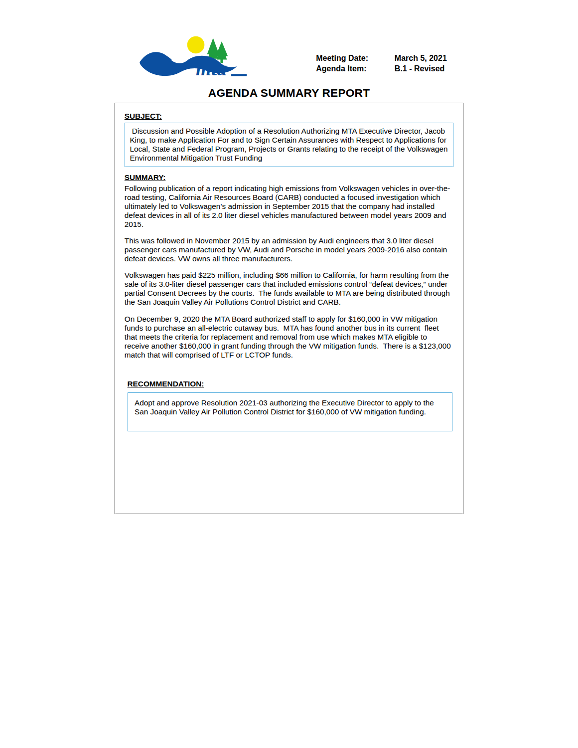mta
| Meeting Date: | March 5, 2021 |
| Agenda Item: | B.1 - Revised |
AGENDA SUMMARY REPORT
SUBJECT:
Discussion and Possible Adoption of a Resolution Authorizing MTA Executive Director, Jacob King, to make Application For and to Sign Certain Assurances with Respect to Applications for Local, State and Federal Program, Projects or Grants relating to the receipt of the Volkswagen Environmental Mitigation Trust Funding
SUMMARY:
Following publication of a report indicating high emissions from Volkswagen vehicles in over-the-road testing, California Air Resources Board (CARB) conducted a focused investigation which ultimately led to Volkswagen’s admission in September 2015 that the company had installed defeat devices in all of its 2.0 liter diesel vehicles manufactured between model years 2009 and 2015.
This was followed in November 2015 by an admission by Audi engineers that 3.0 liter diesel passenger cars manufactured by VW, Audi and Porsche in model years 2009-2016 also contain defeat devices. VW owns all three manufacturers.
Volkswagen has paid $225 million, including $66 million to California, for harm resulting from the sale of its 3.0-liter diesel passenger cars that included emissions control “defeat devices,” under partial Consent Decrees by the courts. The funds available to MTA are being distributed through the San Joaquin Valley Air Pollutions Control District and CARB.
On December 9, 2020 the MTA Board authorized staff to apply for $160,000 in VW mitigation funds to purchase an all-electric cutaway bus. MTA has found another bus in its current fleet that meets the criteria for replacement and removal from use which makes MTA eligible to receive another $160,000 in grant funding through the VW mitigation funds. There is a $123,000 match that will comprised of LTF or LCTOP funds.
RECOMMENDATION:
Adopt and approve Resolution 2021-03 authorizing the Executive Director to apply to the San Joaquin Valley Air Pollution Control District for $160,000 of VW mitigation funding.